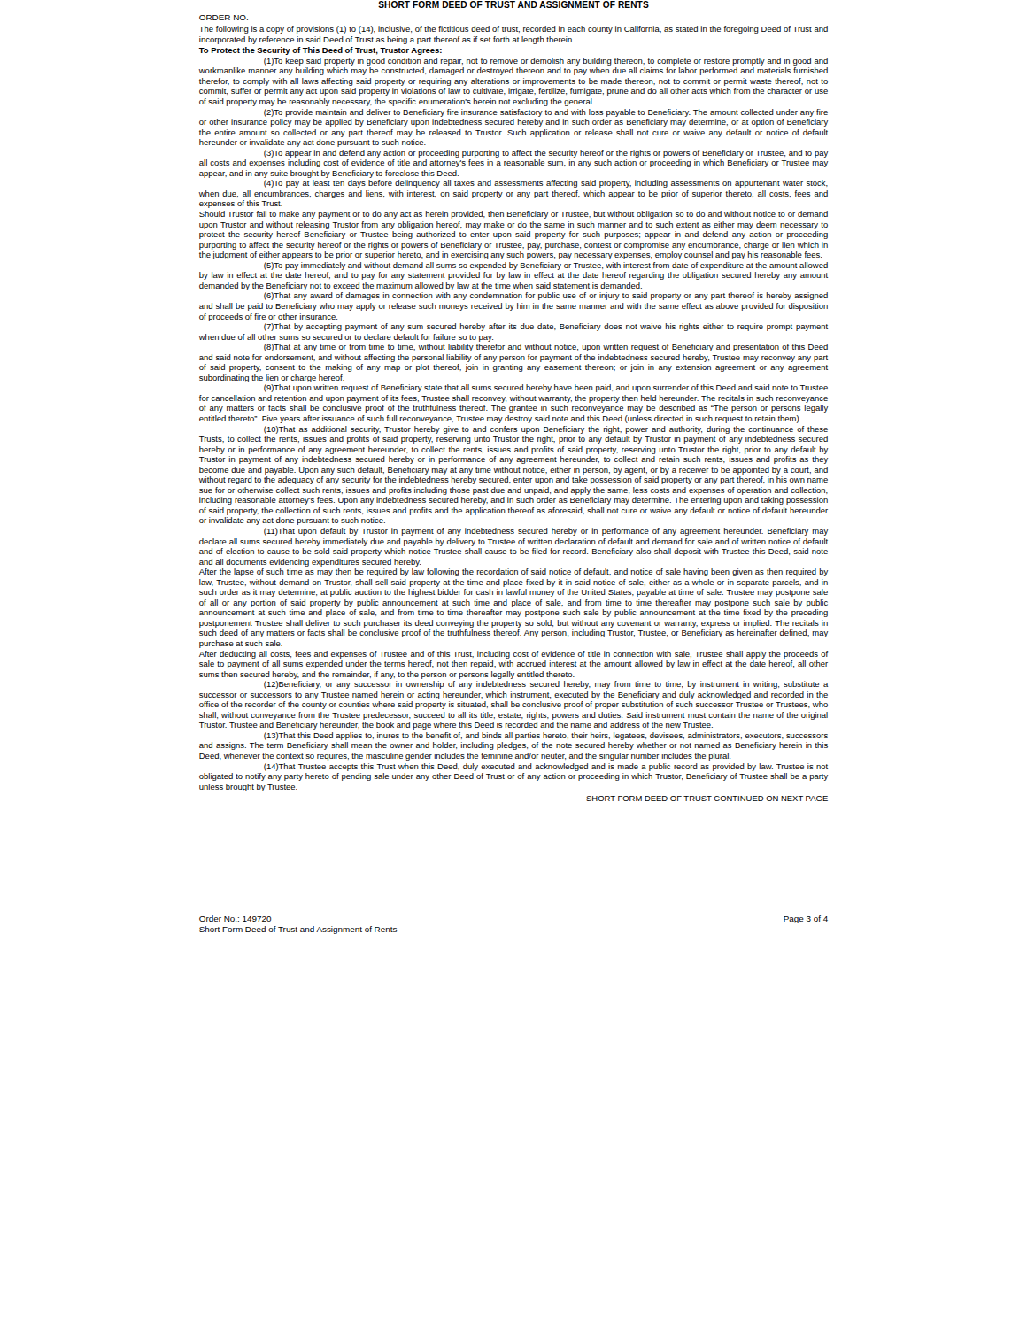SHORT FORM DEED OF TRUST AND ASSIGNMENT OF RENTS
ORDER NO.
The following is a copy of provisions (1) to (14), inclusive, of the fictitious deed of trust, recorded in each county in California, as stated in the foregoing Deed of Trust and incorporated by reference in said Deed of Trust as being a part thereof as if set forth at length therein.
To Protect the Security of This Deed of Trust, Trustor Agrees:
(1) To keep said property in good condition and repair, not to remove or demolish any building thereon, to complete or restore promptly and in good and workmanlike manner any building which may be constructed, damaged or destroyed thereon and to pay when due all claims for labor performed and materials furnished therefor, to comply with all laws affecting said property or requiring any alterations or improvements to be made thereon, not to commit or permit waste thereof, not to commit, suffer or permit any act upon said property in violations of law to cultivate, irrigate, fertilize, fumigate, prune and do all other acts which from the character or use of said property may be reasonably necessary, the specific enumeration's herein not excluding the general.
(2) To provide maintain and deliver to Beneficiary fire insurance satisfactory to and with loss payable to Beneficiary. The amount collected under any fire or other insurance policy may be applied by Beneficiary upon indebtedness secured hereby and in such order as Beneficiary may determine, or at option of Beneficiary the entire amount so collected or any part thereof may be released to Trustor. Such application or release shall not cure or waive any default or notice of default hereunder or invalidate any act done pursuant to such notice.
(3) To appear in and defend any action or proceeding purporting to affect the security hereof or the rights or powers of Beneficiary or Trustee, and to pay all costs and expenses including cost of evidence of title and attorney's fees in a reasonable sum, in any such action or proceeding in which Beneficiary or Trustee may appear, and in any suite brought by Beneficiary to foreclose this Deed.
(4) To pay at least ten days before delinquency all taxes and assessments affecting said property, including assessments on appurtenant water stock, when due, all encumbrances, charges and liens, with interest, on said property or any part thereof, which appear to be prior of superior thereto, all costs, fees and expenses of this Trust.
Should Trustor fail to make any payment or to do any act as herein provided, then Beneficiary or Trustee, but without obligation so to do and without notice to or demand upon Trustor and without releasing Trustor from any obligation hereof, may make or do the same in such manner and to such extent as either may deem necessary to protect the security hereof Beneficiary or Trustee being authorized to enter upon said property for such purposes; appear in and defend any action or proceeding purporting to affect the security hereof or the rights or powers of Beneficiary or Trustee, pay, purchase, contest or compromise any encumbrance, charge or lien which in the judgment of either appears to be prior or superior hereto, and in exercising any such powers, pay necessary expenses, employ counsel and pay his reasonable fees.
(5) To pay immediately and without demand all sums so expended by Beneficiary or Trustee, with interest from date of expenditure at the amount allowed by law in effect at the date hereof, and to pay for any statement provided for by law in effect at the date hereof regarding the obligation secured hereby any amount demanded by the Beneficiary not to exceed the maximum allowed by law at the time when said statement is demanded.
(6) That any award of damages in connection with any condemnation for public use of or injury to said property or any part thereof is hereby assigned and shall be paid to Beneficiary who may apply or release such moneys received by him in the same manner and with the same effect as above provided for disposition of proceeds of fire or other insurance.
(7) That by accepting payment of any sum secured hereby after its due date, Beneficiary does not waive his rights either to require prompt payment when due of all other sums so secured or to declare default for failure so to pay.
(8) That at any time or from time to time, without liability therefor and without notice, upon written request of Beneficiary and presentation of this Deed and said note for endorsement, and without affecting the personal liability of any person for payment of the indebtedness secured hereby, Trustee may reconvey any part of said property, consent to the making of any map or plot thereof, join in granting any easement thereon; or join in any extension agreement or any agreement subordinating the lien or charge hereof.
(9) That upon written request of Beneficiary state that all sums secured hereby have been paid, and upon surrender of this Deed and said note to Trustee for cancellation and retention and upon payment of its fees, Trustee shall reconvey, without warranty, the property then held hereunder. The recitals in such reconveyance of any matters or facts shall be conclusive proof of the truthfulness thereof. The grantee in such reconveyance may be described as “The person or persons legally entitled thereto”. Five years after issuance of such full reconveyance, Trustee may destroy said note and this Deed (unless directed in such request to retain them).
(10) That as additional security, Trustor hereby give to and confers upon Beneficiary the right, power and authority, during the continuance of these Trusts, to collect the rents, issues and profits of said property, reserving unto Trustor the right, prior to any default by Trustor in payment of any indebtedness secured hereby or in performance of any agreement hereunder, to collect the rents, issues and profits of said property, reserving unto Trustor the right, prior to any default by Trustor in payment of any indebtedness secured hereby or in performance of any agreement hereunder, to collect and retain such rents, issues and profits as they become due and payable. Upon any such default, Beneficiary may at any time without notice, either in person, by agent, or by a receiver to be appointed by a court, and without regard to the adequacy of any security for the indebtedness hereby secured, enter upon and take possession of said property or any part thereof, in his own name sue for or otherwise collect such rents, issues and profits including those past due and unpaid, and apply the same, less costs and expenses of operation and collection, including reasonable attorney's fees. Upon any indebtedness secured hereby, and in such order as Beneficiary may determine. The entering upon and taking possession of said property, the collection of such rents, issues and profits and the application thereof as aforesaid, shall not cure or waive any default or notice of default hereunder or invalidate any act done pursuant to such notice.
(11) That upon default by Trustor in payment of any indebtedness secured hereby or in performance of any agreement hereunder. Beneficiary may declare all sums secured hereby immediately due and payable by delivery to Trustee of written declaration of default and demand for sale and of written notice of default and of election to cause to be sold said property which notice Trustee shall cause to be filed for record. Beneficiary also shall deposit with Trustee this Deed, said note and all documents evidencing expenditures secured hereby.
After the lapse of such time as may then be required by law following the recordation of said notice of default, and notice of sale having been given as then required by law, Trustee, without demand on Trustor, shall sell said property at the time and place fixed by it in said notice of sale, either as a whole or in separate parcels, and in such order as it may determine, at public auction to the highest bidder for cash in lawful money of the United States, payable at time of sale. Trustee may postpone sale of all or any portion of said property by public announcement at such time and place of sale, and from time to time thereafter may postpone such sale by public announcement at such time and place of sale, and from time to time thereafter may postpone such sale by public announcement at the time fixed by the preceding postponement Trustee shall deliver to such purchaser its deed conveying the property so sold, but without any covenant or warranty, express or implied. The recitals in such deed of any matters or facts shall be conclusive proof of the truthfulness thereof. Any person, including Trustor, Trustee, or Beneficiary as hereinafter defined, may purchase at such sale.
After deducting all costs, fees and expenses of Trustee and of this Trust, including cost of evidence of title in connection with sale, Trustee shall apply the proceeds of sale to payment of all sums expended under the terms hereof, not then repaid, with accrued interest at the amount allowed by law in effect at the date hereof, all other sums then secured hereby, and the remainder, if any, to the person or persons legally entitled thereto.
(12) Beneficiary, or any successor in ownership of any indebtedness secured hereby, may from time to time, by instrument in writing, substitute a successor or successors to any Trustee named herein or acting hereunder, which instrument, executed by the Beneficiary and duly acknowledged and recorded in the office of the recorder of the county or counties where said property is situated, shall be conclusive proof of proper substitution of such successor Trustee or Trustees, who shall, without conveyance from the Trustee predecessor, succeed to all its title, estate, rights, powers and duties. Said instrument must contain the name of the original Trustor. Trustee and Beneficiary hereunder, the book and page where this Deed is recorded and the name and address of the new Trustee.
(13) That this Deed applies to, inures to the benefit of, and binds all parties hereto, their heirs, legatees, devisees, administrators, executors, successors and assigns. The term Beneficiary shall mean the owner and holder, including pledges, of the note secured hereby whether or not named as Beneficiary herein in this Deed, whenever the context so requires, the masculine gender includes the feminine and/or neuter, and the singular number includes the plural.
(14) That Trustee accepts this Trust when this Deed, duly executed and acknowledged and is made a public record as provided by law. Trustee is not obligated to notify any party hereto of pending sale under any other Deed of Trust or of any action or proceeding in which Trustor, Beneficiary of Trustee shall be a party unless brought by Trustee.
SHORT FORM DEED OF TRUST CONTINUED ON NEXT PAGE
Order No.: 149720
Short Form Deed of Trust and Assignment of Rents
Page 3 of 4